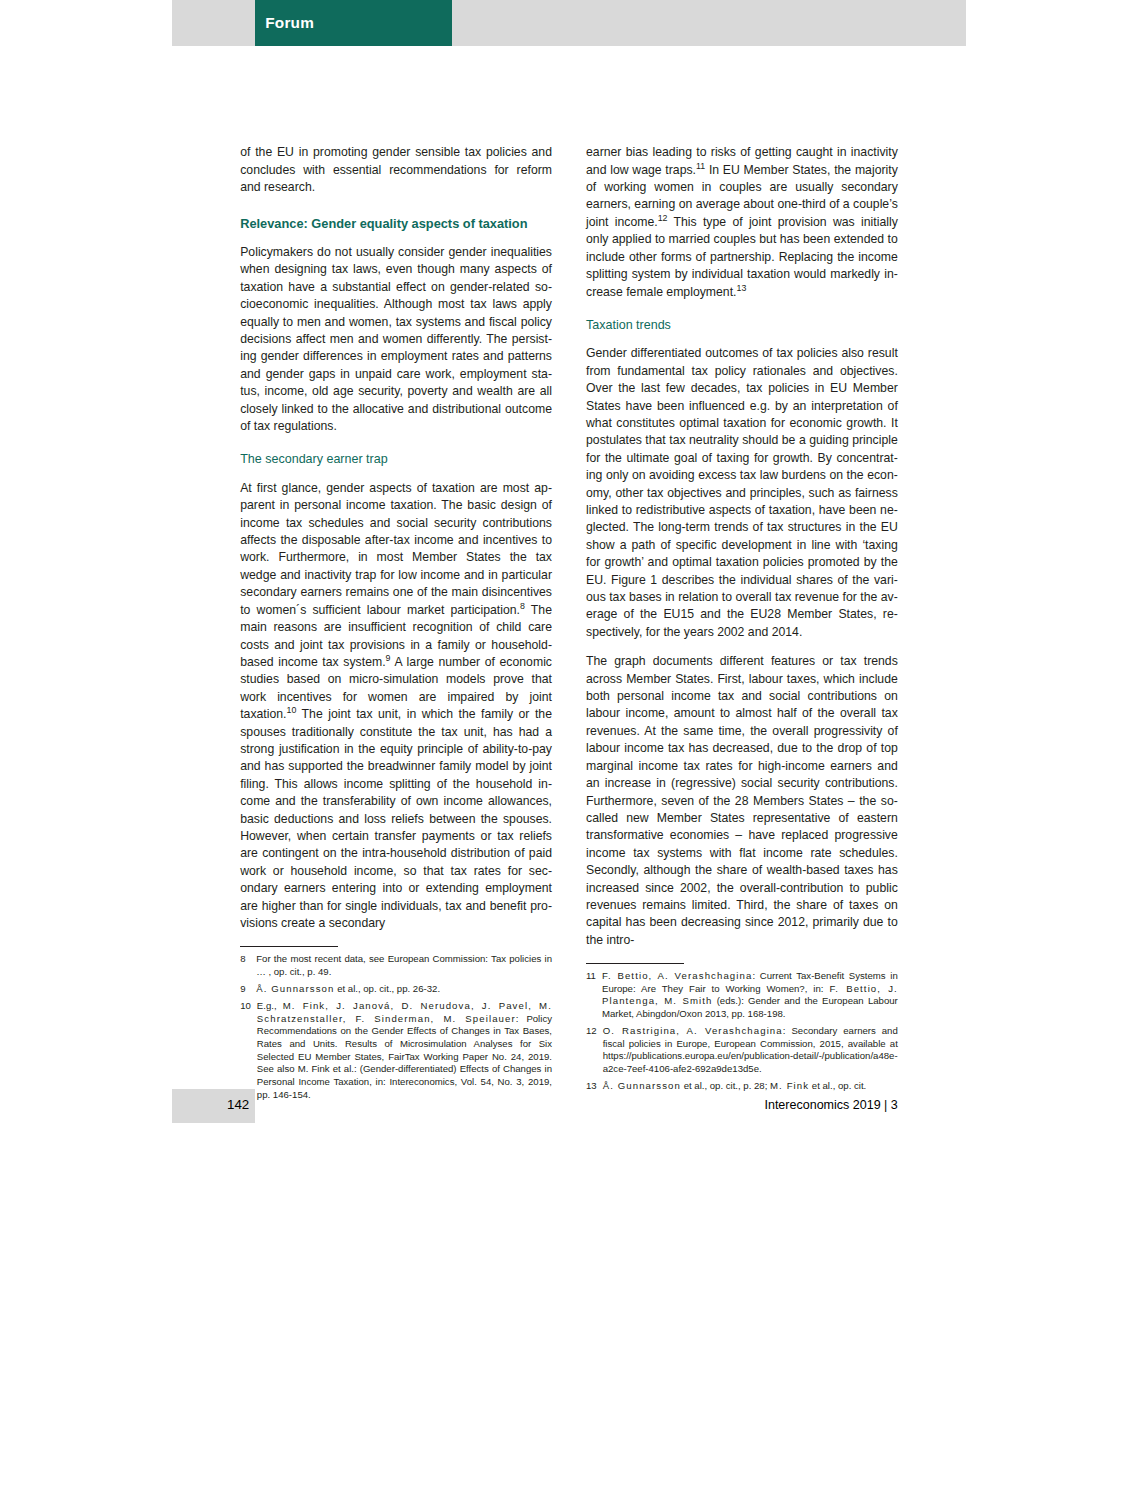Forum
of the EU in promoting gender sensible tax policies and concludes with essential recommendations for reform and research.
Relevance: Gender equality aspects of taxation
Policymakers do not usually consider gender inequalities when designing tax laws, even though many aspects of taxation have a substantial effect on gender-related socioeconomic inequalities. Although most tax laws apply equally to men and women, tax systems and fiscal policy decisions affect men and women differently. The persisting gender differences in employment rates and patterns and gender gaps in unpaid care work, employment status, income, old age security, poverty and wealth are all closely linked to the allocative and distributional outcome of tax regulations.
The secondary earner trap
At first glance, gender aspects of taxation are most apparent in personal income taxation. The basic design of income tax schedules and social security contributions affects the disposable after-tax income and incentives to work. Furthermore, in most Member States the tax wedge and inactivity trap for low income and in particular secondary earners remains one of the main disincentives to women´s sufficient labour market participation.8 The main reasons are insufficient recognition of child care costs and joint tax provisions in a family or household-based income tax system.9 A large number of economic studies based on micro-simulation models prove that work incentives for women are impaired by joint taxation.10 The joint tax unit, in which the family or the spouses traditionally constitute the tax unit, has had a strong justification in the equity principle of ability-to-pay and has supported the breadwinner family model by joint filing. This allows income splitting of the household income and the transferability of own income allowances, basic deductions and loss reliefs between the spouses. However, when certain transfer payments or tax reliefs are contingent on the intra-household distribution of paid work or household income, so that tax rates for secondary earners entering into or extending employment are higher than for single individuals, tax and benefit provisions create a secondary
8 For the most recent data, see European Commission: Tax policies in … , op. cit., p. 49.
9 Å. Gunnarsson et al., op. cit., pp. 26-32.
10 E.g., M. Fink, J. Janová, D. Nerudova, J. Pavel, M. Schratzenstaller, F. Sinderman, M. Speilauer: Policy Recommendations on the Gender Effects of Changes in Tax Bases, Rates and Units. Results of Microsimulation Analyses for Six Selected EU Member States, FairTax Working Paper No. 24, 2019. See also M. Fink et al.: (Gender-differentiated) Effects of Changes in Personal Income Taxation, in: Intereconomics, Vol. 54, No. 3, 2019, pp. 146-154.
earner bias leading to risks of getting caught in inactivity and low wage traps.11 In EU Member States, the majority of working women in couples are usually secondary earners, earning on average about one-third of a couple’s joint income.12 This type of joint provision was initially only applied to married couples but has been extended to include other forms of partnership. Replacing the income splitting system by individual taxation would markedly increase female employment.13
Taxation trends
Gender differentiated outcomes of tax policies also result from fundamental tax policy rationales and objectives. Over the last few decades, tax policies in EU Member States have been influenced e.g. by an interpretation of what constitutes optimal taxation for economic growth. It postulates that tax neutrality should be a guiding principle for the ultimate goal of taxing for growth. By concentrating only on avoiding excess tax law burdens on the economy, other tax objectives and principles, such as fairness linked to redistributive aspects of taxation, have been neglected. The long-term trends of tax structures in the EU show a path of specific development in line with ‘taxing for growth’ and optimal taxation policies promoted by the EU. Figure 1 describes the individual shares of the various tax bases in relation to overall tax revenue for the average of the EU15 and the EU28 Member States, respectively, for the years 2002 and 2014.
The graph documents different features or tax trends across Member States. First, labour taxes, which include both personal income tax and social contributions on labour income, amount to almost half of the overall tax revenues. At the same time, the overall progressivity of labour income tax has decreased, due to the drop of top marginal income tax rates for high-income earners and an increase in (regressive) social security contributions. Furthermore, seven of the 28 Members States – the so-called new Member States representative of eastern transformative economies – have replaced progressive income tax systems with flat income rate schedules. Secondly, although the share of wealth-based taxes has increased since 2002, the overall-contribution to public revenues remains limited. Third, the share of taxes on capital has been decreasing since 2012, primarily due to the intro-
11 F. Bettio, A. Verashchagina: Current Tax-Benefit Systems in Europe: Are They Fair to Working Women?, in: F. Bettio, J. Plantenga, M. Smith (eds.): Gender and the European Labour Market, Abingdon/Oxon 2013, pp. 168-198.
12 O. Rastrigina, A. Verashchagina: Secondary earners and fiscal policies in Europe, European Commission, 2015, available at https://publications.europa.eu/en/publication-detail/-/publication/a48e-a2ce-7eef-4106-afe2-692a9de13d5e.
13 Å. Gunnarsson et al., op. cit., p. 28; M. Fink et al., op. cit.
142
Intereconomics 2019 | 3